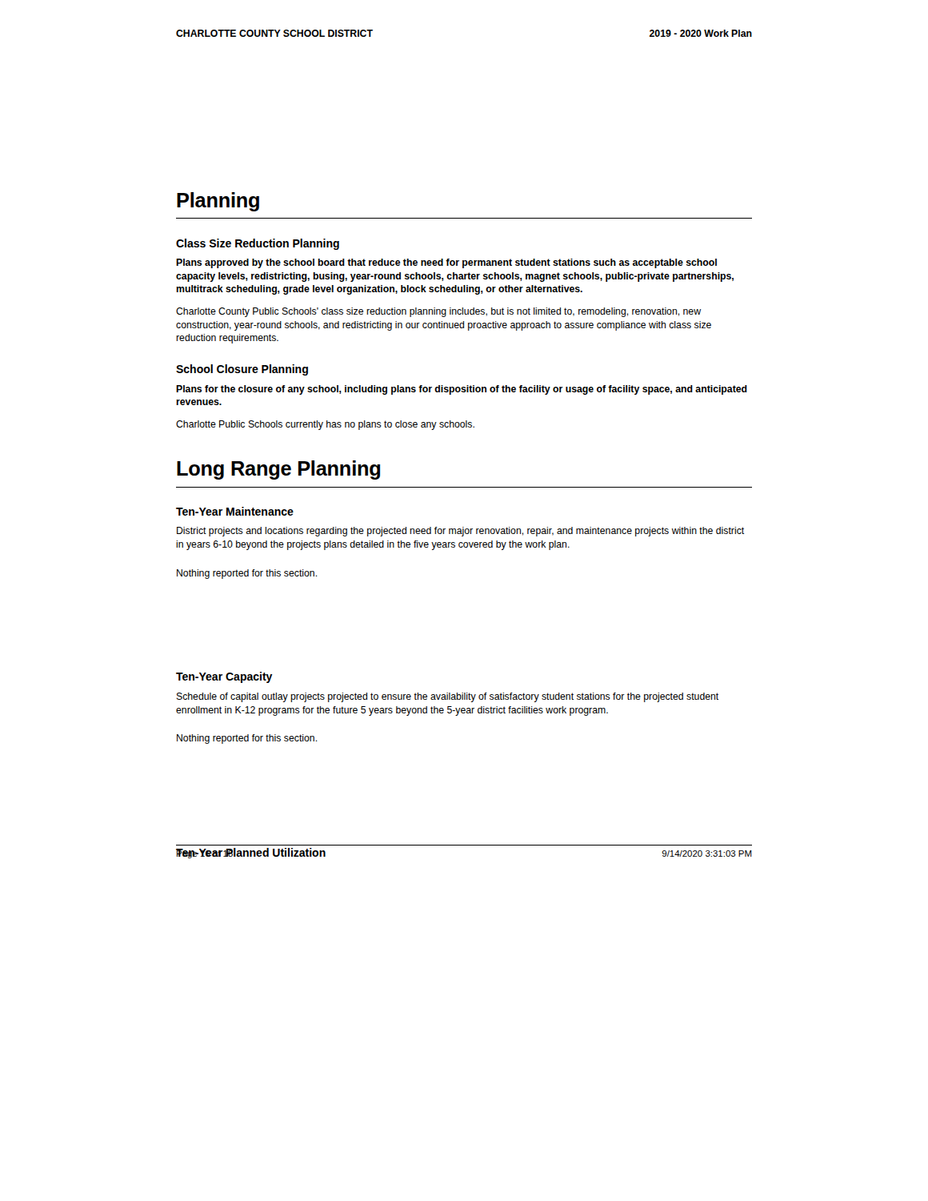CHARLOTTE COUNTY SCHOOL DISTRICT 2019 - 2020 Work Plan
Planning
Class Size Reduction Planning
Plans approved by the school board that reduce the need for permanent student stations such as acceptable school capacity levels, redistricting, busing, year-round schools, charter schools, magnet schools, public-private partnerships, multitrack scheduling, grade level organization, block scheduling, or other alternatives.
Charlotte County Public Schools' class size reduction planning includes, but is not limited to, remodeling, renovation, new construction, year-round schools, and redistricting in our continued proactive approach to assure compliance with class size reduction requirements.
School Closure Planning
Plans for the closure of any school, including plans for disposition of the facility or usage of facility space, and anticipated revenues.
Charlotte Public Schools currently has no plans to close any schools.
Long Range Planning
Ten-Year Maintenance
District projects and locations regarding the projected need for major renovation, repair, and maintenance projects within the district in years 6-10 beyond the projects plans detailed in the five years covered by the work plan.
Nothing reported for this section.
Ten-Year Capacity
Schedule of capital outlay projects projected to ensure the availability of satisfactory student stations for the projected student enrollment in K-12 programs for the future 5 years beyond the 5-year district facilities work program.
Nothing reported for this section.
Ten-Year Planned Utilization
Page 16 of 18 9/14/2020 3:31:03 PM